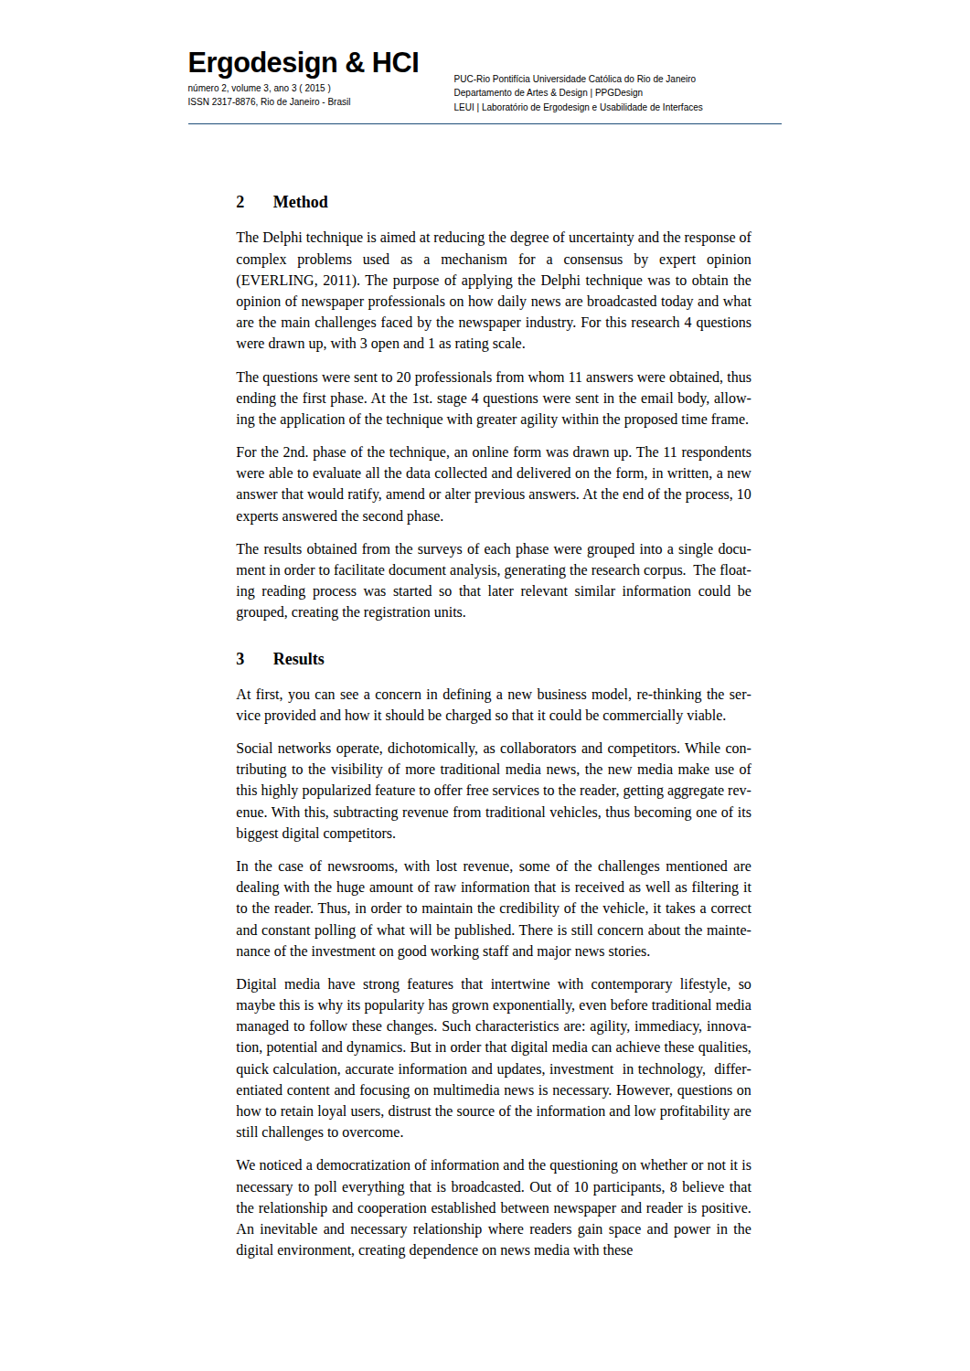Ergodesign & HCI
número 2, volume 3, ano 3 ( 2015 )
ISSN 2317-8876, Rio de Janeiro - Brasil
PUC-Rio Pontifícia Universidade Católica do Rio de Janeiro
Departamento de Artes & Design | PPGDesign
LEUI | Laboratório de Ergodesign e Usabilidade de Interfaces
2 Method
The Delphi technique is aimed at reducing the degree of uncertainty and the response of complex problems used as a mechanism for a consensus by expert opinion (EVERLING, 2011). The purpose of applying the Delphi technique was to obtain the opinion of newspaper professionals on how daily news are broadcasted today and what are the main challenges faced by the newspaper industry. For this research 4 questions were drawn up, with 3 open and 1 as rating scale.
The questions were sent to 20 professionals from whom 11 answers were obtained, thus ending the first phase. At the 1st. stage 4 questions were sent in the email body, allowing the application of the technique with greater agility within the proposed time frame.
For the 2nd. phase of the technique, an online form was drawn up. The 11 respondents were able to evaluate all the data collected and delivered on the form, in written, a new answer that would ratify, amend or alter previous answers. At the end of the process, 10 experts answered the second phase.
The results obtained from the surveys of each phase were grouped into a single document in order to facilitate document analysis, generating the research corpus. The floating reading process was started so that later relevant similar information could be grouped, creating the registration units.
3 Results
At first, you can see a concern in defining a new business model, re-thinking the service provided and how it should be charged so that it could be commercially viable.
Social networks operate, dichotomically, as collaborators and competitors. While contributing to the visibility of more traditional media news, the new media make use of this highly popularized feature to offer free services to the reader, getting aggregate revenue. With this, subtracting revenue from traditional vehicles, thus becoming one of its biggest digital competitors.
In the case of newsrooms, with lost revenue, some of the challenges mentioned are dealing with the huge amount of raw information that is received as well as filtering it to the reader. Thus, in order to maintain the credibility of the vehicle, it takes a correct and constant polling of what will be published. There is still concern about the maintenance of the investment on good working staff and major news stories.
Digital media have strong features that intertwine with contemporary lifestyle, so maybe this is why its popularity has grown exponentially, even before traditional media managed to follow these changes. Such characteristics are: agility, immediacy, innovation, potential and dynamics. But in order that digital media can achieve these qualities, quick calculation, accurate information and updates, investment in technology, differentiated content and focusing on multimedia news is necessary. However, questions on how to retain loyal users, distrust the source of the information and low profitability are still challenges to overcome.
We noticed a democratization of information and the questioning on whether or not it is necessary to poll everything that is broadcasted. Out of 10 participants, 8 believe that the relationship and cooperation established between newspaper and reader is positive. An inevitable and necessary relationship where readers gain space and power in the digital environment, creating dependence on news media with these